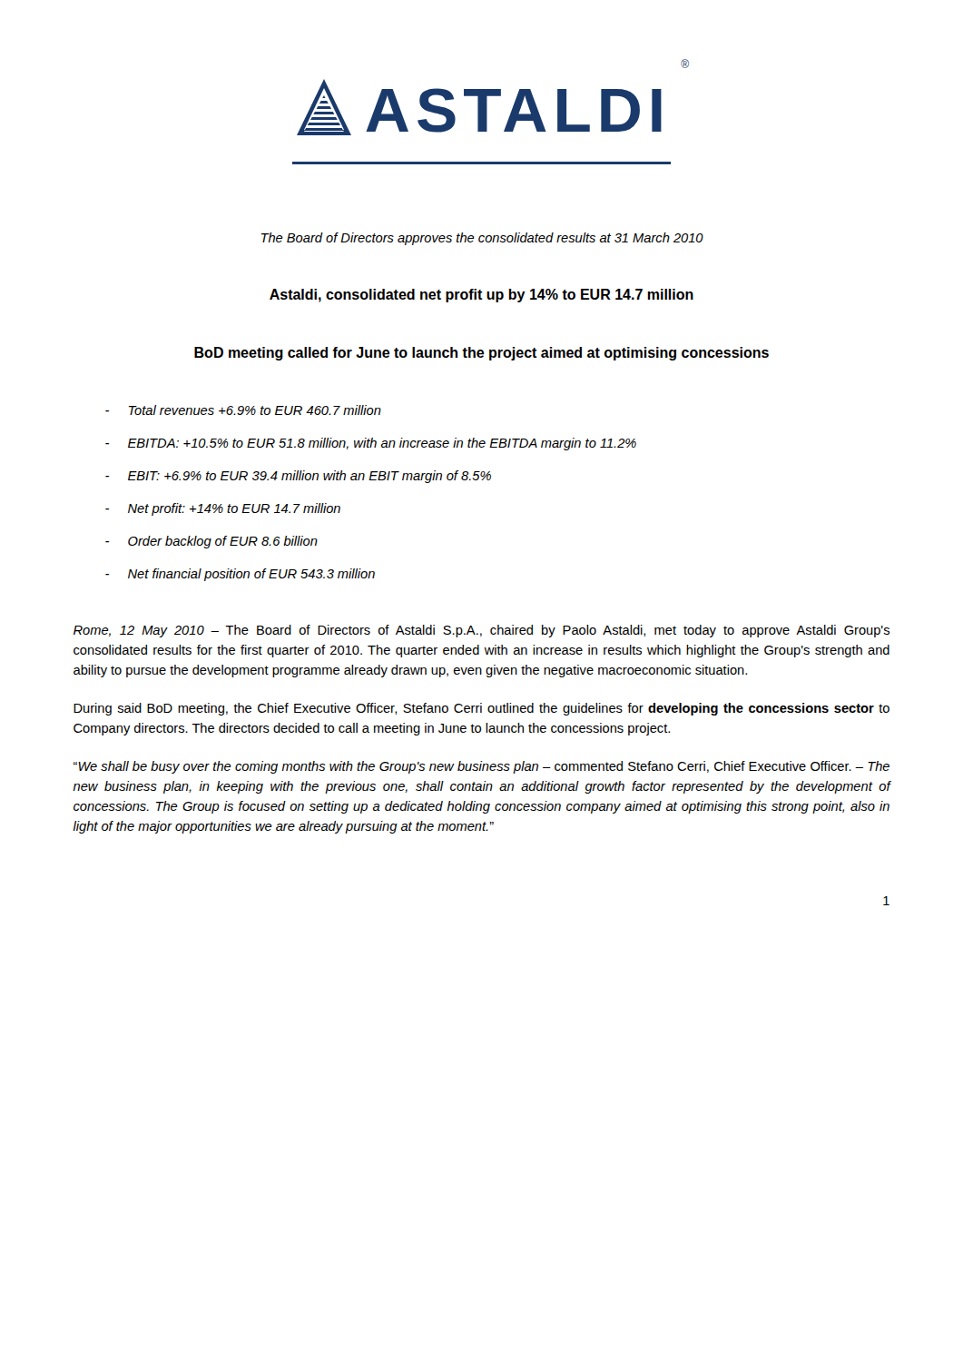® ASTALDI
The Board of Directors approves the consolidated results at 31 March 2010
Astaldi, consolidated net profit up by 14% to EUR 14.7 million
BoD meeting called for June to launch the project aimed at optimising concessions
Total revenues +6.9% to EUR 460.7 million
EBITDA: +10.5% to EUR 51.8 million, with an increase in the EBITDA margin to 11.2%
EBIT: +6.9% to EUR 39.4 million with an EBIT margin of 8.5%
Net profit: +14% to EUR 14.7 million
Order backlog of EUR 8.6 billion
Net financial position of EUR 543.3 million
Rome, 12 May 2010 – The Board of Directors of Astaldi S.p.A., chaired by Paolo Astaldi, met today to approve Astaldi Group's consolidated results for the first quarter of 2010. The quarter ended with an increase in results which highlight the Group's strength and ability to pursue the development programme already drawn up, even given the negative macroeconomic situation.
During said BoD meeting, the Chief Executive Officer, Stefano Cerri outlined the guidelines for developing the concessions sector to Company directors. The directors decided to call a meeting in June to launch the concessions project.
“We shall be busy over the coming months with the Group's new business plan – commented Stefano Cerri, Chief Executive Officer. – The new business plan, in keeping with the previous one, shall contain an additional growth factor represented by the development of concessions. The Group is focused on setting up a dedicated holding concession company aimed at optimising this strong point, also in light of the major opportunities we are already pursuing at the moment.”
1